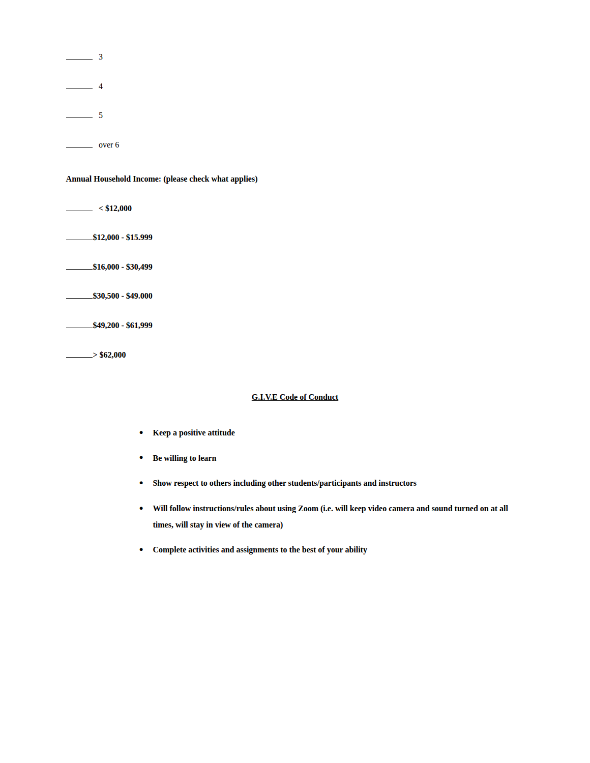3
4
5
over 6
Annual Household Income: (please check what applies)
< $12,000
$12,000 - $15.999
$16,000 - $30,499
$30,500 - $49.000
$49,200 - $61,999
> $62,000
G.I.V.E Code of Conduct
Keep a positive attitude
Be willing to learn
Show respect to others including other students/participants and instructors
Will follow instructions/rules about using Zoom (i.e. will keep video camera and sound turned on at all times, will stay in view of the camera)
Complete activities and assignments to the best of your ability